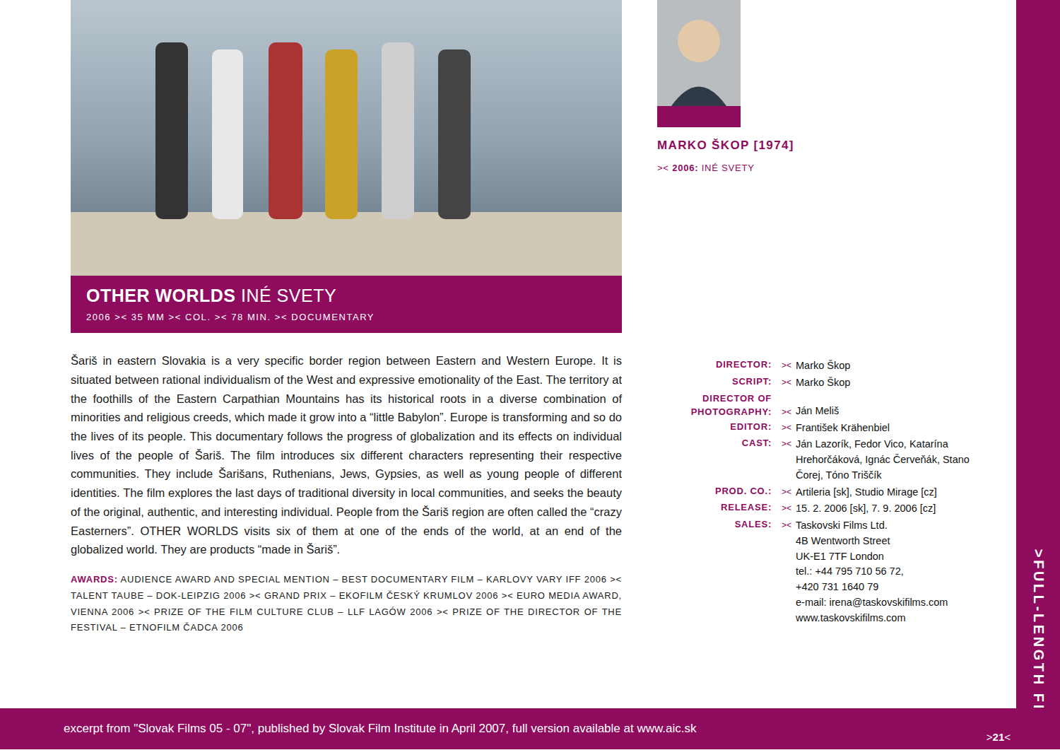OTHER WORLDS INÉ SVETY
2006 >< 35 mm >< col. >< 78 min. >< documentary
Šariš in eastern Slovakia is a very specific border region between Eastern and Western Europe. It is situated between rational individualism of the West and expressive emotionality of the East. The territory at the foothills of the Eastern Carpathian Mountains has its historical roots in a diverse combination of minorities and religious creeds, which made it grow into a “little Babylon”. Europe is transforming and so do the lives of its people. This documentary follows the progress of globalization and its effects on individual lives of the people of Šariš. The film introduces six different characters representing their respective communities. They include Šarišans, Ruthenians, Jews, Gypsies, as well as young people of different identities. The film explores the last days of traditional diversity in local communities, and seeks the beauty of the original, authentic, and interesting individual. People from the Šariš region are often called the “crazy Easterners”. OTHER WORLDS visits six of them at one of the ends of the world, at an end of the globalized world. They are products “made in Šariš”.
awards: audience award and special mention – best documentary film – karlovy vary iff 2006 >< talent taube – dok-leipzig 2006 >< grand prix – ekofilm český krumlov 2006 >< euro media award, vienna 2006 >< prize of the film culture club – llf lagów 2006 >< prize of the director of the festival – etnofilm čadca 2006
marko škop [1974]
>< 2006: iné svety
| director: | >< | Marko Škop |
| script: | >< | Marko Škop |
| director of photography: | >< | Ján Meliš |
| editor: | >< | František Krähenbiel |
| cast: | >< | Ján Lazorík, Fedor Vico, Katarína Hrehorčáková, Ignác Červeňák, Stano Čorej, Tóno Triščík |
| prod. co.: | >< | Artileria [ sk ], Studio Mirage [ cz ] |
| release: | >< | 15. 2. 2006 [ sk ], 7. 9. 2006 [ cz ] |
| sales: | >< | Taskovski Films Ltd. 4B Wentworth Street UK-E1 7TF London tel.: +44 795 710 56 72, +420 731 1640 79 e-mail: irena@taskovskifilms.com www.taskovskifilms.com |
>FULL-LENGTH FILMS<
excerpt from "Slovak Films 05 - 07", published by Slovak Film Institute in April 2007, full version available at www.aic.sk >21<